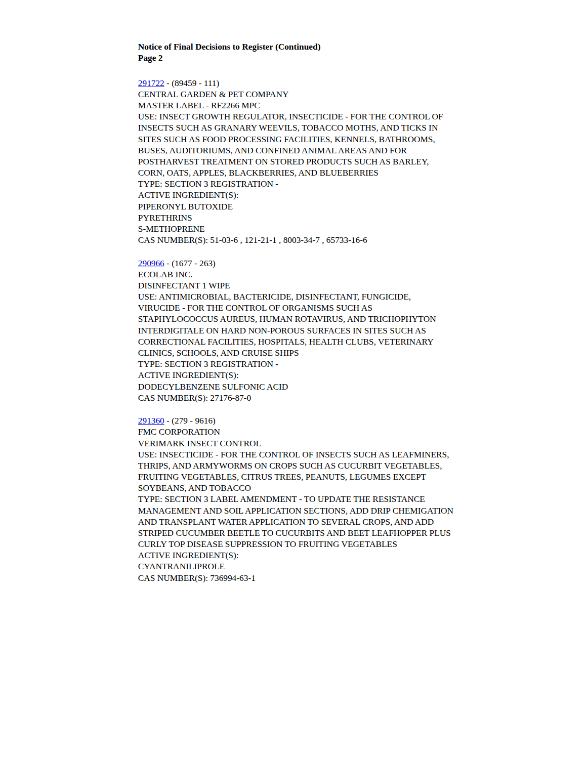Notice of Final Decisions to Register (Continued)
Page 2
291722 - (89459 - 111)
CENTRAL GARDEN & PET COMPANY
MASTER LABEL - RF2266 MPC
USE: INSECT GROWTH REGULATOR, INSECTICIDE - FOR THE CONTROL OF INSECTS SUCH AS GRANARY WEEVILS, TOBACCO MOTHS, AND TICKS IN SITES SUCH AS FOOD PROCESSING FACILITIES, KENNELS, BATHROOMS, BUSES, AUDITORIUMS, AND CONFINED ANIMAL AREAS AND FOR POSTHARVEST TREATMENT ON STORED PRODUCTS SUCH AS BARLEY, CORN, OATS, APPLES, BLACKBERRIES, AND BLUEBERRIES
TYPE: SECTION 3 REGISTRATION -
ACTIVE INGREDIENT(S):
PIPERONYL BUTOXIDE
PYRETHRINS
S-METHOPRENE
CAS NUMBER(S): 51-03-6 , 121-21-1 , 8003-34-7 , 65733-16-6
290966 - (1677 - 263)
ECOLAB INC.
DISINFECTANT 1 WIPE
USE: ANTIMICROBIAL, BACTERICIDE, DISINFECTANT, FUNGICIDE, VIRUCIDE - FOR THE CONTROL OF ORGANISMS SUCH AS STAPHYLOCOCCUS AUREUS, HUMAN ROTAVIRUS, AND TRICHOPHYTON INTERDIGITALE ON HARD NON-POROUS SURFACES IN SITES SUCH AS CORRECTIONAL FACILITIES, HOSPITALS, HEALTH CLUBS, VETERINARY CLINICS, SCHOOLS, AND CRUISE SHIPS
TYPE: SECTION 3 REGISTRATION -
ACTIVE INGREDIENT(S):
DODECYLBENZENE SULFONIC ACID
CAS NUMBER(S): 27176-87-0
291360 - (279 - 9616)
FMC CORPORATION
VERIMARK INSECT CONTROL
USE: INSECTICIDE - FOR THE CONTROL OF INSECTS SUCH AS LEAFMINERS, THRIPS, AND ARMYWORMS ON CROPS SUCH AS CUCURBIT VEGETABLES, FRUITING VEGETABLES, CITRUS TREES, PEANUTS, LEGUMES EXCEPT SOYBEANS, AND TOBACCO
TYPE: SECTION 3 LABEL AMENDMENT - TO UPDATE THE RESISTANCE MANAGEMENT AND SOIL APPLICATION SECTIONS, ADD DRIP CHEMIGATION AND TRANSPLANT WATER APPLICATION TO SEVERAL CROPS, AND ADD STRIPED CUCUMBER BEETLE TO CUCURBITS AND BEET LEAFHOPPER PLUS CURLY TOP DISEASE SUPPRESSION TO FRUITING VEGETABLES
ACTIVE INGREDIENT(S):
CYANTRANILIPROLE
CAS NUMBER(S): 736994-63-1